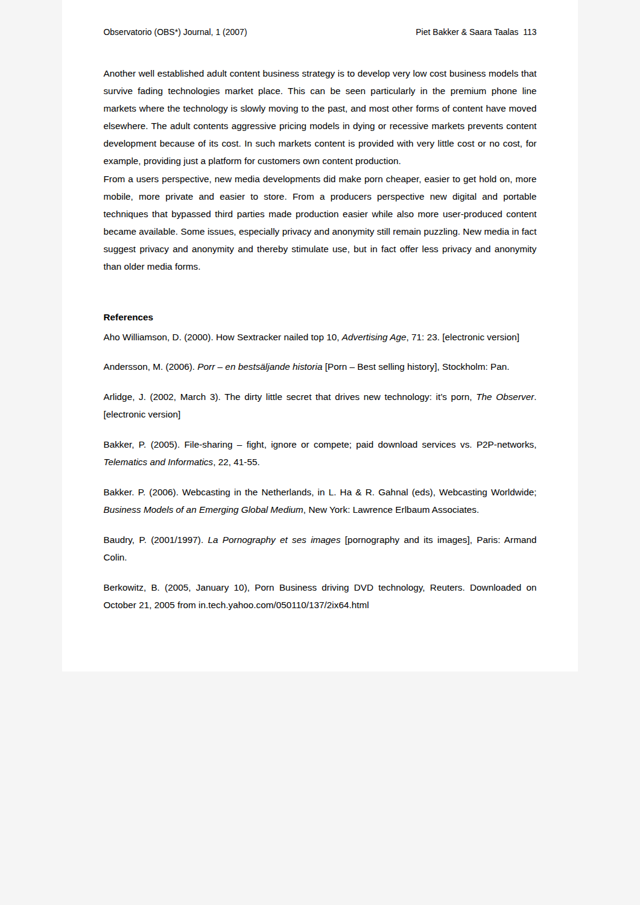Observatorio (OBS*) Journal, 1 (2007)
Piet Bakker & Saara Taalas 113
Another well established adult content business strategy is to develop very low cost business models that survive fading technologies market place. This can be seen particularly in the premium phone line markets where the technology is slowly moving to the past, and most other forms of content have moved elsewhere. The adult contents aggressive pricing models in dying or recessive markets prevents content development because of its cost. In such markets content is provided with very little cost or no cost, for example, providing just a platform for customers own content production.
From a users perspective, new media developments did make porn cheaper, easier to get hold on, more mobile, more private and easier to store. From a producers perspective new digital and portable techniques that bypassed third parties made production easier while also more user-produced content became available. Some issues, especially privacy and anonymity still remain puzzling. New media in fact suggest privacy and anonymity and thereby stimulate use, but in fact offer less privacy and anonymity than older media forms.
References
Aho Williamson, D. (2000). How Sextracker nailed top 10, Advertising Age, 71: 23. [electronic version]
Andersson, M. (2006). Porr – en bestsäljande historia [Porn – Best selling history], Stockholm: Pan.
Arlidge, J. (2002, March 3). The dirty little secret that drives new technology: it’s porn, The Observer. [electronic version]
Bakker, P. (2005). File-sharing – fight, ignore or compete; paid download services vs. P2P-networks, Telematics and Informatics, 22, 41-55.
Bakker. P. (2006). Webcasting in the Netherlands, in L. Ha & R. Gahnal (eds), Webcasting Worldwide; Business Models of an Emerging Global Medium, New York: Lawrence Erlbaum Associates.
Baudry, P. (2001/1997). La Pornography et ses images [pornography and its images], Paris: Armand Colin.
Berkowitz, B. (2005, January 10), Porn Business driving DVD technology, Reuters. Downloaded on October 21, 2005 from in.tech.yahoo.com/050110/137/2ix64.html